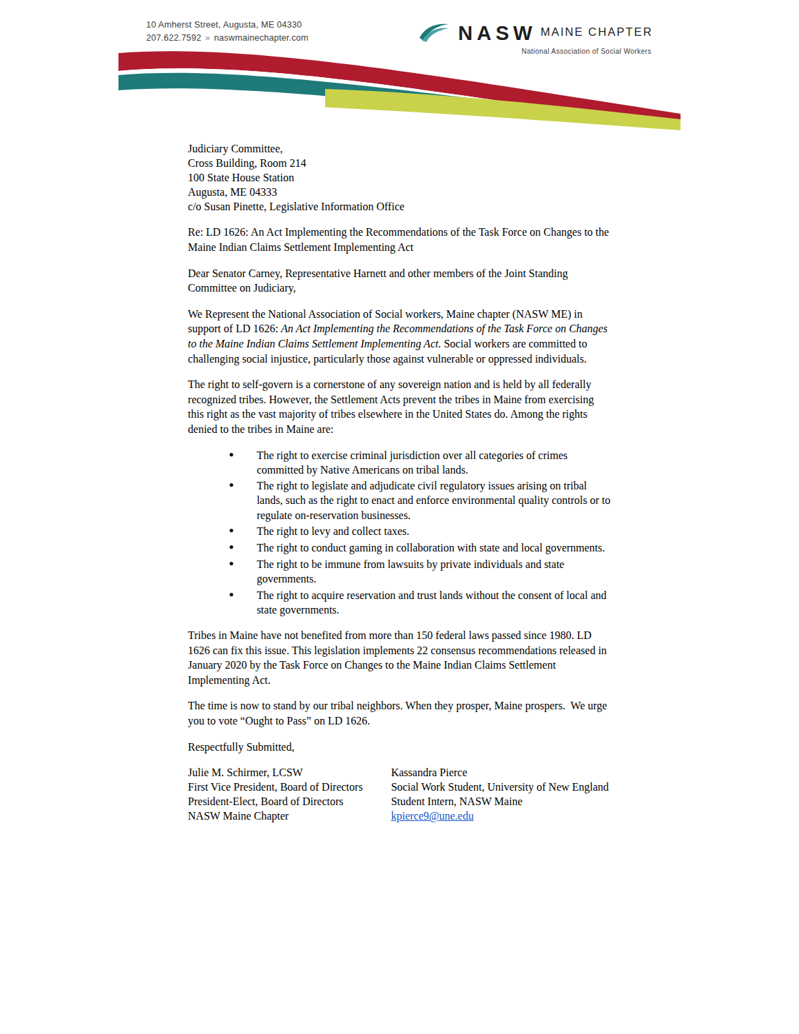10 Amherst Street, Augusta, ME 04330
207.622.7592 » naswmainechapter.com
NASW MAINE CHAPTER
National Association of Social Workers
Judiciary Committee,
Cross Building, Room 214
100 State House Station
Augusta, ME 04333
c/o Susan Pinette, Legislative Information Office
Re: LD 1626: An Act Implementing the Recommendations of the Task Force on Changes to the Maine Indian Claims Settlement Implementing Act
Dear Senator Carney, Representative Harnett and other members of the Joint Standing Committee on Judiciary,
We Represent the National Association of Social workers, Maine chapter (NASW ME) in support of LD 1626: An Act Implementing the Recommendations of the Task Force on Changes to the Maine Indian Claims Settlement Implementing Act. Social workers are committed to challenging social injustice, particularly those against vulnerable or oppressed individuals.
The right to self-govern is a cornerstone of any sovereign nation and is held by all federally recognized tribes. However, the Settlement Acts prevent the tribes in Maine from exercising this right as the vast majority of tribes elsewhere in the United States do. Among the rights denied to the tribes in Maine are:
The right to exercise criminal jurisdiction over all categories of crimes committed by Native Americans on tribal lands.
The right to legislate and adjudicate civil regulatory issues arising on tribal lands, such as the right to enact and enforce environmental quality controls or to regulate on-reservation businesses.
The right to levy and collect taxes.
The right to conduct gaming in collaboration with state and local governments.
The right to be immune from lawsuits by private individuals and state governments.
The right to acquire reservation and trust lands without the consent of local and state governments.
Tribes in Maine have not benefited from more than 150 federal laws passed since 1980. LD 1626 can fix this issue. This legislation implements 22 consensus recommendations released in January 2020 by the Task Force on Changes to the Maine Indian Claims Settlement Implementing Act.
The time is now to stand by our tribal neighbors. When they prosper, Maine prospers. We urge you to vote “Ought to Pass” on LD 1626.
Respectfully Submitted,
| Julie M. Schirmer, LCSW First Vice President, Board of Directors President-Elect, Board of Directors NASW Maine Chapter | Kassandra Pierce Social Work Student, University of New England Student Intern, NASW Maine kpierce9@une.edu |